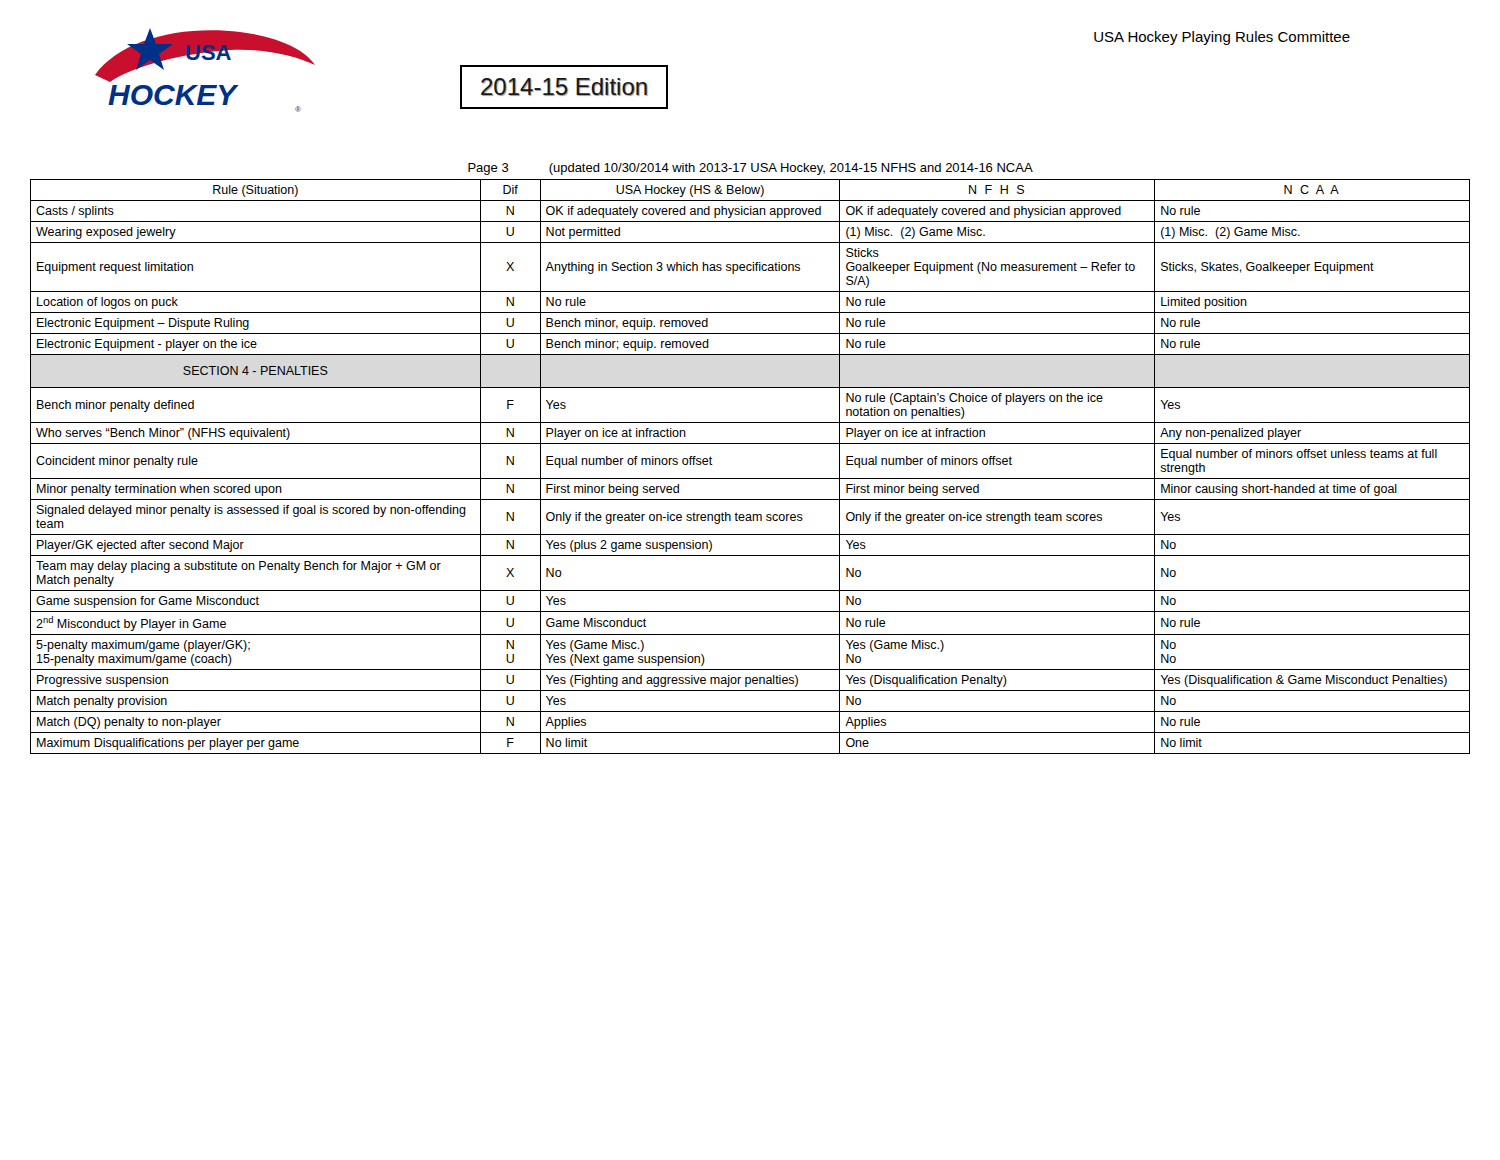USA HOCKEY ®
USA Hockey Playing Rules Committee
2014-15 Edition
Page 3(updated 10/30/2014 with 2013-17 USA Hockey, 2014-15 NFHS and 2014-16 NCAA
| Rule (Situation) | Dif | USA Hockey (HS & Below) | N F H S | N C A A |
| --- | --- | --- | --- | --- |
| Casts / splints | N | OK if adequately covered and physician approved | OK if adequately covered and physician approved | No rule |
| Wearing exposed jewelry | U | Not permitted | (1) Misc. (2) Game Misc. | (1) Misc. (2) Game Misc. |
| Equipment request limitation | X | Anything in Section 3 which has specifications | Sticks Goalkeeper Equipment (No measurement – Refer to S/A) | Sticks, Skates, Goalkeeper Equipment |
| Location of logos on puck | N | No rule | No rule | Limited position |
| Electronic Equipment – Dispute Ruling | U | Bench minor, equip. removed | No rule | No rule |
| Electronic Equipment - player on the ice | U | Bench minor; equip. removed | No rule | No rule |
| SECTION 4 - PENALTIES | | | | |
| Bench minor penalty defined | F | Yes | No rule (Captain’s Choice of players on the ice notation on penalties) | Yes |
| Who serves “Bench Minor” (NFHS equivalent) | N | Player on ice at infraction | Player on ice at infraction | Any non-penalized player |
| Coincident minor penalty rule | N | Equal number of minors offset | Equal number of minors offset | Equal number of minors offset unless teams at full strength |
| Minor penalty termination when scored upon | N | First minor being served | First minor being served | Minor causing short-handed at time of goal |
| Signaled delayed minor penalty is assessed if goal is scored by non-offending team | N | Only if the greater on-ice strength team scores | Only if the greater on-ice strength team scores | Yes |
| Player/GK ejected after second Major | N | Yes (plus 2 game suspension) | Yes | No |
| Team may delay placing a substitute on Penalty Bench for Major + GM or Match penalty | X | No | No | No |
| Game suspension for Game Misconduct | U | Yes | No | No |
| 2 nd Misconduct by Player in Game | U | Game Misconduct | No rule | No rule |
| 5-penalty maximum/game (player/GK); 15-penalty maximum/game (coach) | N U | Yes (Game Misc.) Yes (Next game suspension) | Yes (Game Misc.) No | No No |
| Progressive suspension | U | Yes (Fighting and aggressive major penalties) | Yes (Disqualification Penalty) | Yes (Disqualification & Game Misconduct Penalties) |
| Match penalty provision | U | Yes | No | No |
| Match (DQ) penalty to non-player | N | Applies | Applies | No rule |
| Maximum Disqualifications per player per game | F | No limit | One | No limit |